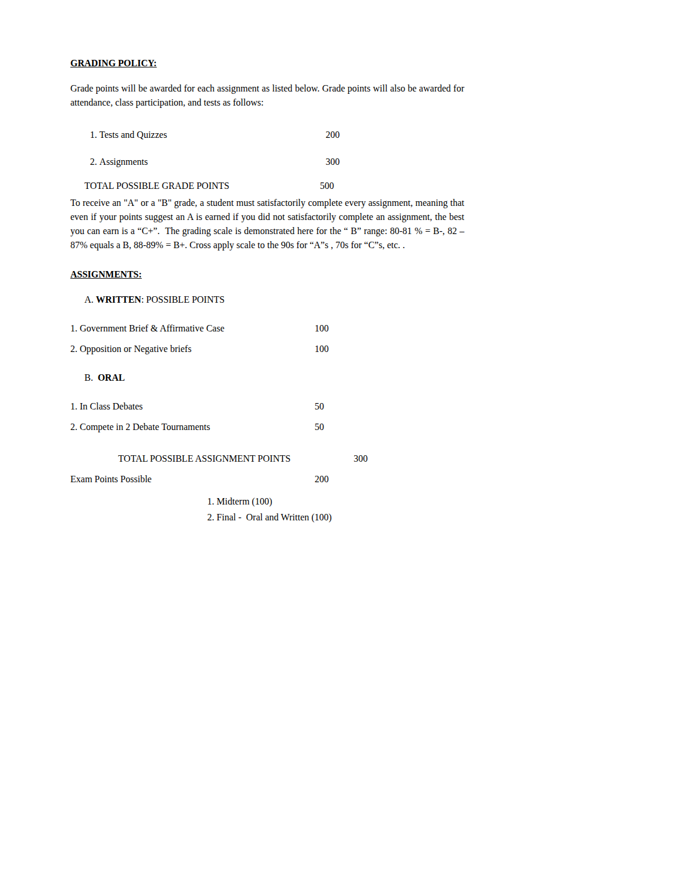GRADING POLICY:
Grade points will be awarded for each assignment as listed below. Grade points will also be awarded for attendance, class participation, and tests as follows:
Tests and Quizzes 200
Assignments 300
TOTAL POSSIBLE GRADE POINTS 500
To receive an "A" or a "B" grade, a student must satisfactorily complete every assignment, meaning that even if your points suggest an A is earned if you did not satisfactorily complete an assignment, the best you can earn is a “C+”. The grading scale is demonstrated here for the “ B” range: 80-81 % = B-, 82 – 87% equals a B, 88-89% = B+. Cross apply scale to the 90s for “A”s , 70s for “C”s, etc. .
ASSIGNMENTS:
A. WRITTEN: POSSIBLE POINTS
1. Government Brief & Affirmative Case 100
2. Opposition or Negative briefs 100
B. ORAL
1. In Class Debates 50
2. Compete in 2 Debate Tournaments 50
TOTAL POSSIBLE ASSIGNMENT POINTS 300
Exam Points Possible 200
Midterm (100)
Final - Oral and Written (100)